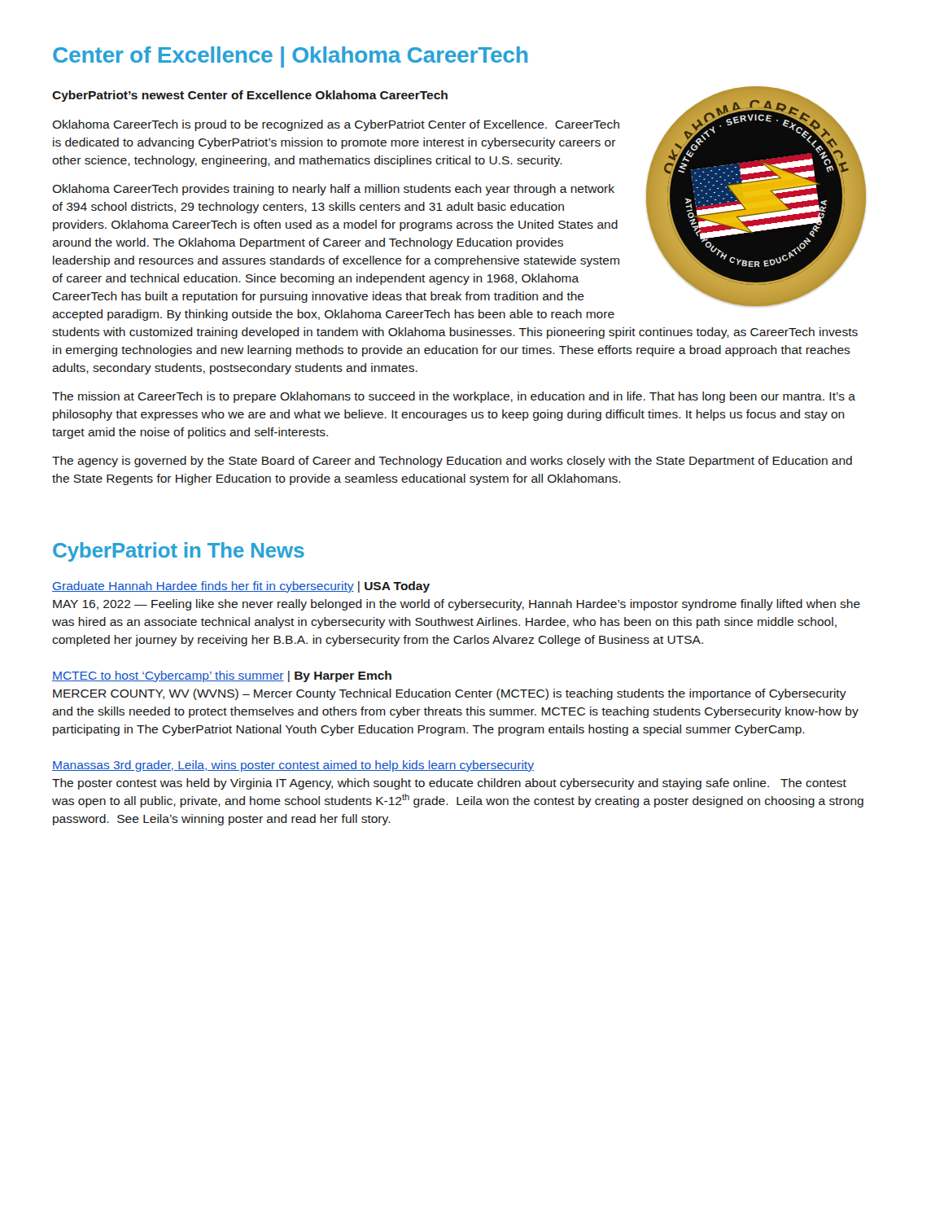Center of Excellence | Oklahoma CareerTech
OKLAHOMA CAREERTECH CENTER OF EXCELLENCE
INTEGRITY · SERVICE · EXCELLENCE NATIONAL YOUTH CYBER EDUCATION PROGRAM
CyberPatriot’s newest Center of Excellence Oklahoma CareerTech
Oklahoma CareerTech is proud to be recognized as a CyberPatriot Center of Excellence. CareerTech is dedicated to advancing CyberPatriot’s mission to promote more interest in cybersecurity careers or other science, technology, engineering, and mathematics disciplines critical to U.S. security.
Oklahoma CareerTech provides training to nearly half a million students each year through a network of 394 school districts, 29 technology centers, 13 skills centers and 31 adult basic education providers. Oklahoma CareerTech is often used as a model for programs across the United States and around the world. The Oklahoma Department of Career and Technology Education provides leadership and resources and assures standards of excellence for a comprehensive statewide system of career and technical education. Since becoming an independent agency in 1968, Oklahoma CareerTech has built a reputation for pursuing innovative ideas that break from tradition and the accepted paradigm. By thinking outside the box, Oklahoma CareerTech has been able to reach more students with customized training developed in tandem with Oklahoma businesses. This pioneering spirit continues today, as CareerTech invests in emerging technologies and new learning methods to provide an education for our times. These efforts require a broad approach that reaches adults, secondary students, postsecondary students and inmates.
The mission at CareerTech is to prepare Oklahomans to succeed in the workplace, in education and in life. That has long been our mantra. It’s a philosophy that expresses who we are and what we believe. It encourages us to keep going during difficult times. It helps us focus and stay on target amid the noise of politics and self-interests.
The agency is governed by the State Board of Career and Technology Education and works closely with the State Department of Education and the State Regents for Higher Education to provide a seamless educational system for all Oklahomans.
CyberPatriot in The News
Graduate Hannah Hardee finds her fit in cybersecurity | USA Today
MAY 16, 2022 — Feeling like she never really belonged in the world of cybersecurity, Hannah Hardee’s impostor syndrome finally lifted when she was hired as an associate technical analyst in cybersecurity with Southwest Airlines. Hardee, who has been on this path since middle school, completed her journey by receiving her B.B.A. in cybersecurity from the Carlos Alvarez College of Business at UTSA.
MCTEC to host ‘Cybercamp’ this summer | By Harper Emch
MERCER COUNTY, WV (WVNS) – Mercer County Technical Education Center (MCTEC) is teaching students the importance of Cybersecurity and the skills needed to protect themselves and others from cyber threats this summer. MCTEC is teaching students Cybersecurity know-how by participating in The CyberPatriot National Youth Cyber Education Program. The program entails hosting a special summer CyberCamp.
Manassas 3rd grader, Leila, wins poster contest aimed to help kids learn cybersecurity
The poster contest was held by Virginia IT Agency, which sought to educate children about cybersecurity and staying safe online. The contest was open to all public, private, and home school students K-12th grade. Leila won the contest by creating a poster designed on choosing a strong password. See Leila’s winning poster and read her full story.